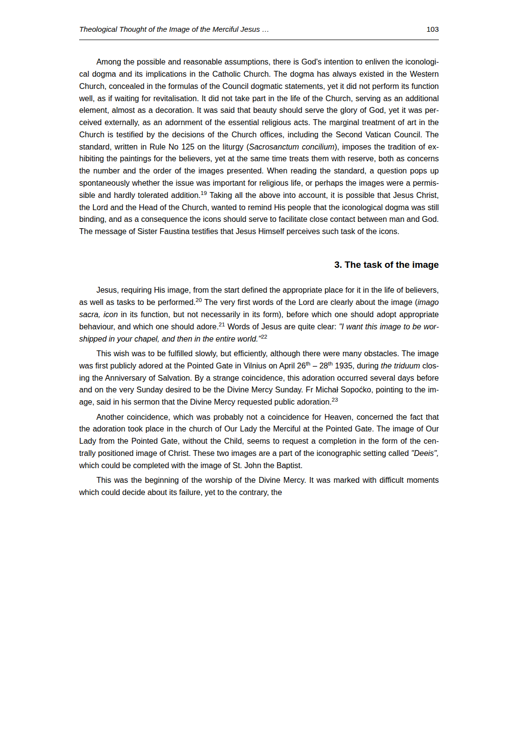Theological Thought of the Image of the Merciful Jesus … 103
Among the possible and reasonable assumptions, there is God's intention to enliven the iconological dogma and its implications in the Catholic Church. The dogma has always existed in the Western Church, concealed in the formulas of the Council dogmatic statements, yet it did not perform its function well, as if waiting for revitalisation. It did not take part in the life of the Church, serving as an additional element, almost as a decoration. It was said that beauty should serve the glory of God, yet it was perceived externally, as an adornment of the essential religious acts. The marginal treatment of art in the Church is testified by the decisions of the Church offices, including the Second Vatican Council. The standard, written in Rule No 125 on the liturgy (Sacrosanctum concilium), imposes the tradition of exhibiting the paintings for the believers, yet at the same time treats them with reserve, both as concerns the number and the order of the images presented. When reading the standard, a question pops up spontaneously whether the issue was important for religious life, or perhaps the images were a permissible and hardly tolerated addition.19 Taking all the above into account, it is possible that Jesus Christ, the Lord and the Head of the Church, wanted to remind His people that the iconological dogma was still binding, and as a consequence the icons should serve to facilitate close contact between man and God. The message of Sister Faustina testifies that Jesus Himself perceives such task of the icons.
3. The task of the image
Jesus, requiring His image, from the start defined the appropriate place for it in the life of believers, as well as tasks to be performed.20 The very first words of the Lord are clearly about the image (imago sacra, icon in its function, but not necessarily in its form), before which one should adopt appropriate behaviour, and which one should adore.21 Words of Jesus are quite clear: "I want this image to be worshipped in your chapel, and then in the entire world."22
This wish was to be fulfilled slowly, but efficiently, although there were many obstacles. The image was first publicly adored at the Pointed Gate in Vilnius on April 26th – 28th 1935, during the triduum closing the Anniversary of Salvation. By a strange coincidence, this adoration occurred several days before and on the very Sunday desired to be the Divine Mercy Sunday. Fr Michał Sopoćko, pointing to the image, said in his sermon that the Divine Mercy requested public adoration.23
Another coincidence, which was probably not a coincidence for Heaven, concerned the fact that the adoration took place in the church of Our Lady the Merciful at the Pointed Gate. The image of Our Lady from the Pointed Gate, without the Child, seems to request a completion in the form of the centrally positioned image of Christ. These two images are a part of the iconographic setting called "Deeis", which could be completed with the image of St. John the Baptist.
This was the beginning of the worship of the Divine Mercy. It was marked with difficult moments which could decide about its failure, yet to the contrary, the